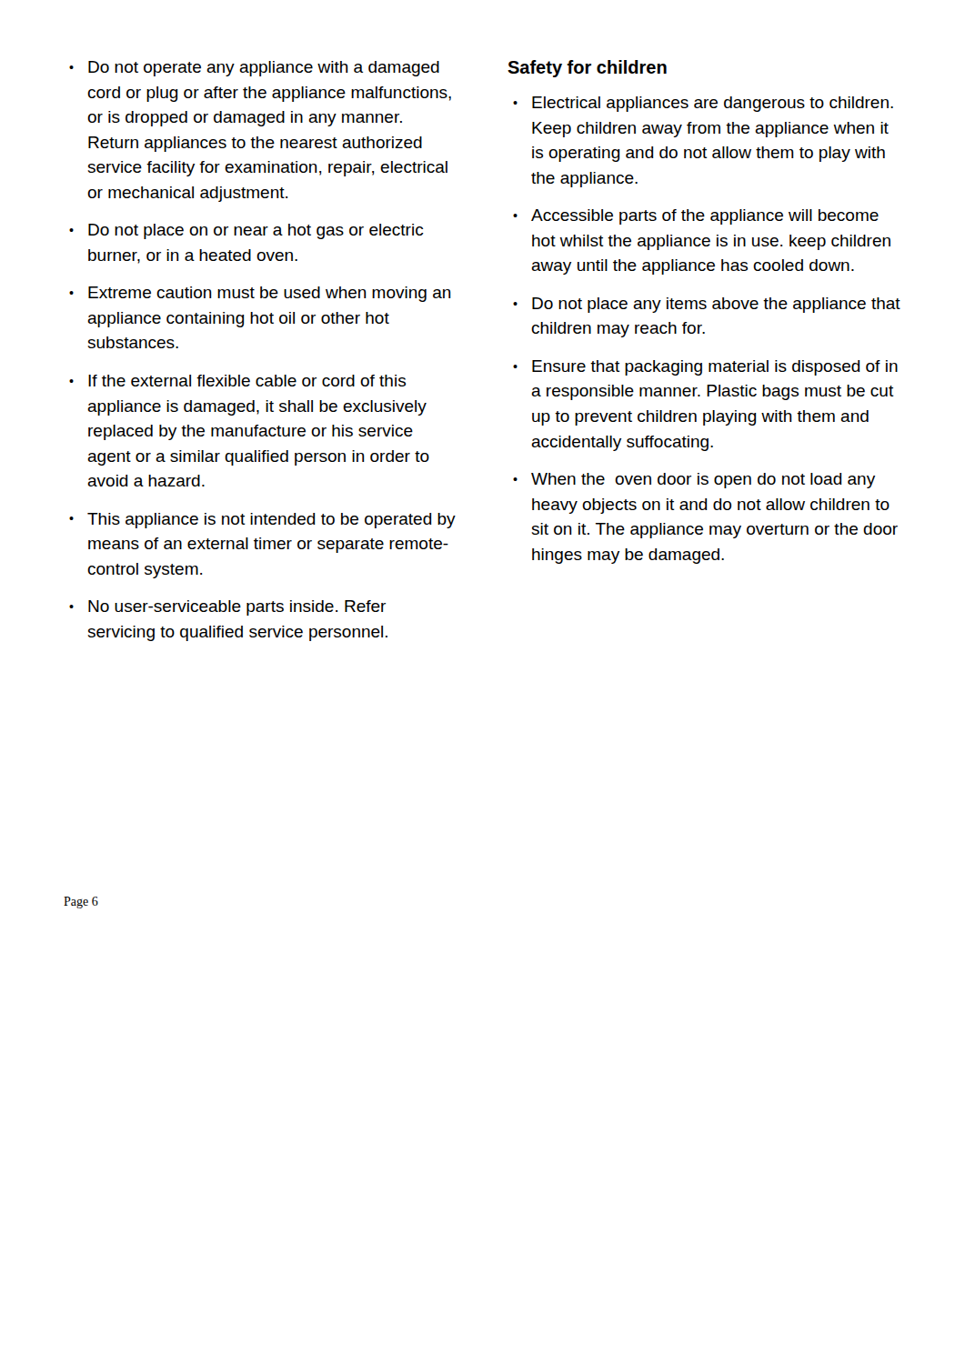Do not operate any appliance with a damaged cord or plug or after the appliance malfunctions, or is dropped or damaged in any manner. Return appliances to the nearest authorized service facility for examination, repair, electrical or mechanical adjustment.
Do not place on or near a hot gas or electric burner, or in a heated oven.
Extreme caution must be used when moving an appliance containing hot oil or other hot substances.
If the external flexible cable or cord of this appliance is damaged, it shall be exclusively replaced by the manufacture or his service agent or a similar qualified person in order to avoid a hazard.
This appliance is not intended to be operated by means of an external timer or separate remote-control system.
No user-serviceable parts inside. Refer servicing to qualified service personnel.
Safety for children
Electrical appliances are dangerous to children. Keep children away from the appliance when it is operating and do not allow them to play with the appliance.
Accessible parts of the appliance will become hot whilst the appliance is in use. keep children away until the appliance has cooled down.
Do not place any items above the appliance that children may reach for.
Ensure that packaging material is disposed of in a responsible manner. Plastic bags must be cut up to prevent children playing with them and accidentally suffocating.
When the oven door is open do not load any heavy objects on it and do not allow children to sit on it. The appliance may overturn or the door hinges may be damaged.
Page 6